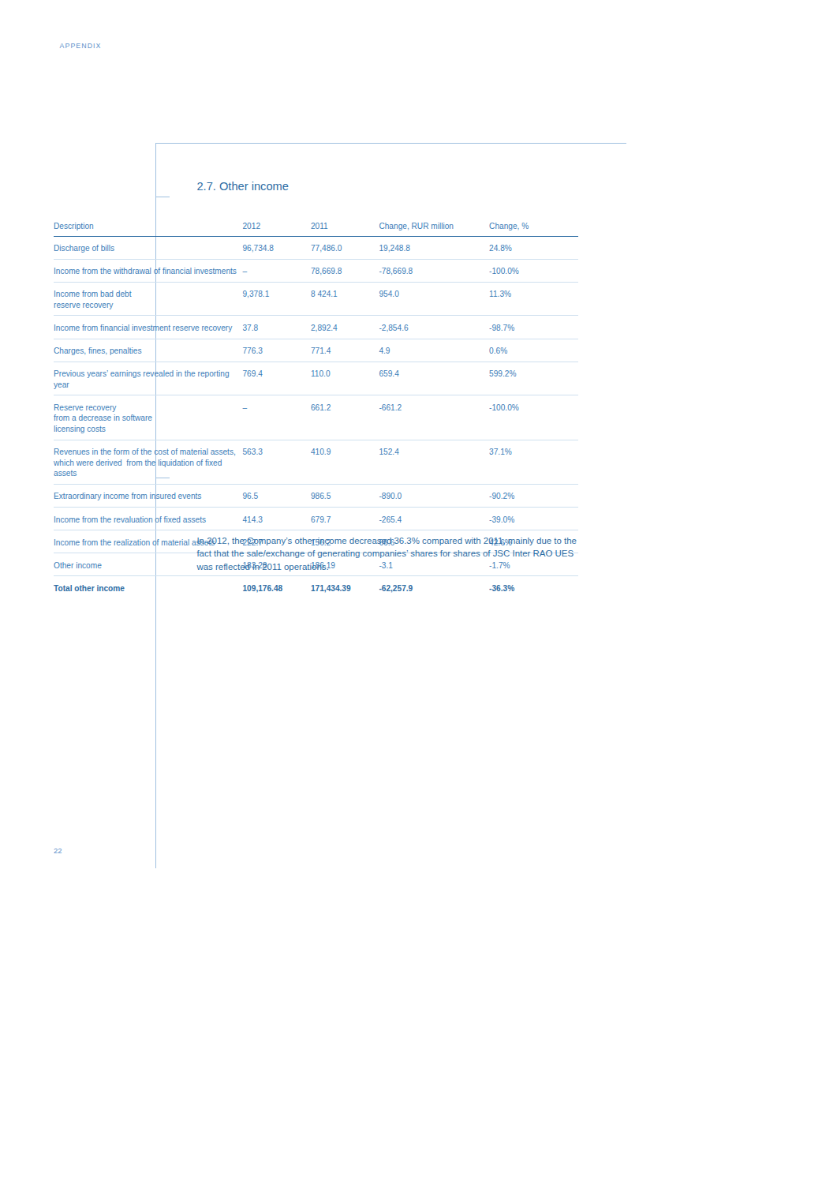APPENDIX
2.7. Other income
| Description | 2012 | 2011 | Change, RUR million | Change, % |
| --- | --- | --- | --- | --- |
| Discharge of bills | 96,734.8 | 77,486.0 | 19,248.8 | 24.8% |
| Income from the withdrawal of financial investments | – | 78,669.8 | -78,669.8 | -100.0% |
| Income from bad debt reserve recovery | 9,378.1 | 8 424.1 | 954.0 | 11.3% |
| Income from financial investment reserve recovery | 37.8 | 2,892.4 | -2,854.6 | -98.7% |
| Charges, fines, penalties | 776.3 | 771.4 | 4.9 | 0.6% |
| Previous years’ earnings revealed in the reporting year | 769.4 | 110.0 | 659.4 | 599.2% |
| Reserve recovery from a decrease in software licensing costs | – | 661.2 | -661.2 | -100.0% |
| Revenues in the form of the cost of material assets, which were derived from the liquidation of fixed assets | 563.3 | 410.9 | 152.4 | 37.1% |
| Extraordinary income from insured events | 96.5 | 986.5 | -890.0 | -90.2% |
| Income from the revaluation of fixed assets | 414.3 | 679.7 | -265.4 | -39.0% |
| Income from the realization of material assets | 222.7 | 156.2 | 66.6 | 42.6% |
| Other income | 183.28 | 186.19 | -3.1 | -1.7% |
| Total other income | 109,176.48 | 171,434.39 | -62,257.9 | -36.3% |
In 2012, the Company’s other income decreased 36.3% compared with 2011, mainly due to the fact that the sale/exchange of generating companies’ shares for shares of JSC Inter RAO UES was reflected in 2011 operations.
22